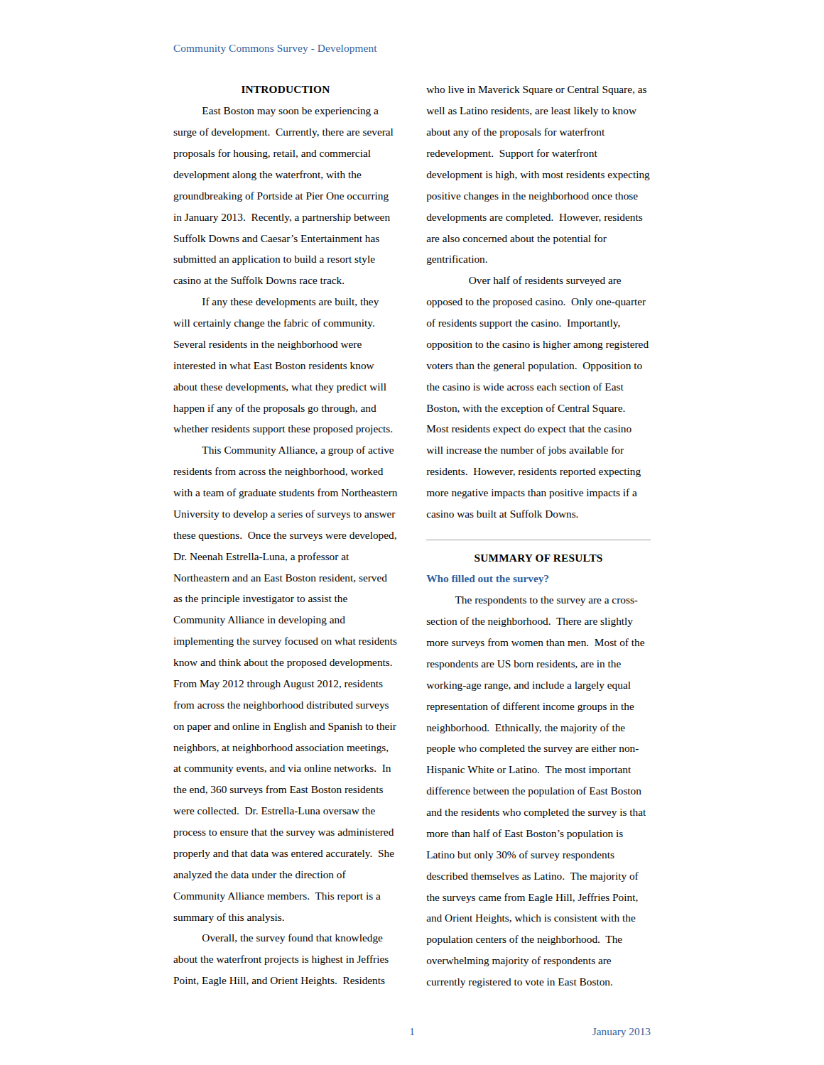Community Commons Survey - Development
Introduction
East Boston may soon be experiencing a surge of development. Currently, there are several proposals for housing, retail, and commercial development along the waterfront, with the groundbreaking of Portside at Pier One occurring in January 2013. Recently, a partnership between Suffolk Downs and Caesar’s Entertainment has submitted an application to build a resort style casino at the Suffolk Downs race track.
If any these developments are built, they will certainly change the fabric of community. Several residents in the neighborhood were interested in what East Boston residents know about these developments, what they predict will happen if any of the proposals go through, and whether residents support these proposed projects.
This Community Alliance, a group of active residents from across the neighborhood, worked with a team of graduate students from Northeastern University to develop a series of surveys to answer these questions. Once the surveys were developed, Dr. Neenah Estrella-Luna, a professor at Northeastern and an East Boston resident, served as the principle investigator to assist the Community Alliance in developing and implementing the survey focused on what residents know and think about the proposed developments. From May 2012 through August 2012, residents from across the neighborhood distributed surveys on paper and online in English and Spanish to their neighbors, at neighborhood association meetings, at community events, and via online networks. In the end, 360 surveys from East Boston residents were collected. Dr. Estrella-Luna oversaw the process to ensure that the survey was administered properly and that data was entered accurately. She analyzed the data under the direction of Community Alliance members. This report is a summary of this analysis.
Overall, the survey found that knowledge about the waterfront projects is highest in Jeffries Point, Eagle Hill, and Orient Heights. Residents who live in Maverick Square or Central Square, as well as Latino residents, are least likely to know about any of the proposals for waterfront redevelopment. Support for waterfront development is high, with most residents expecting positive changes in the neighborhood once those developments are completed. However, residents are also concerned about the potential for gentrification.
Over half of residents surveyed are opposed to the proposed casino. Only one-quarter of residents support the casino. Importantly, opposition to the casino is higher among registered voters than the general population. Opposition to the casino is wide across each section of East Boston, with the exception of Central Square. Most residents expect do expect that the casino will increase the number of jobs available for residents. However, residents reported expecting more negative impacts than positive impacts if a casino was built at Suffolk Downs.
Summary of Results
Who filled out the survey?
The respondents to the survey are a cross-section of the neighborhood. There are slightly more surveys from women than men. Most of the respondents are US born residents, are in the working-age range, and include a largely equal representation of different income groups in the neighborhood. Ethnically, the majority of the people who completed the survey are either non-Hispanic White or Latino. The most important difference between the population of East Boston and the residents who completed the survey is that more than half of East Boston’s population is Latino but only 30% of survey respondents described themselves as Latino. The majority of the surveys came from Eagle Hill, Jeffries Point, and Orient Heights, which is consistent with the population centers of the neighborhood. The overwhelming majority of respondents are currently registered to vote in East Boston.
1 January 2013